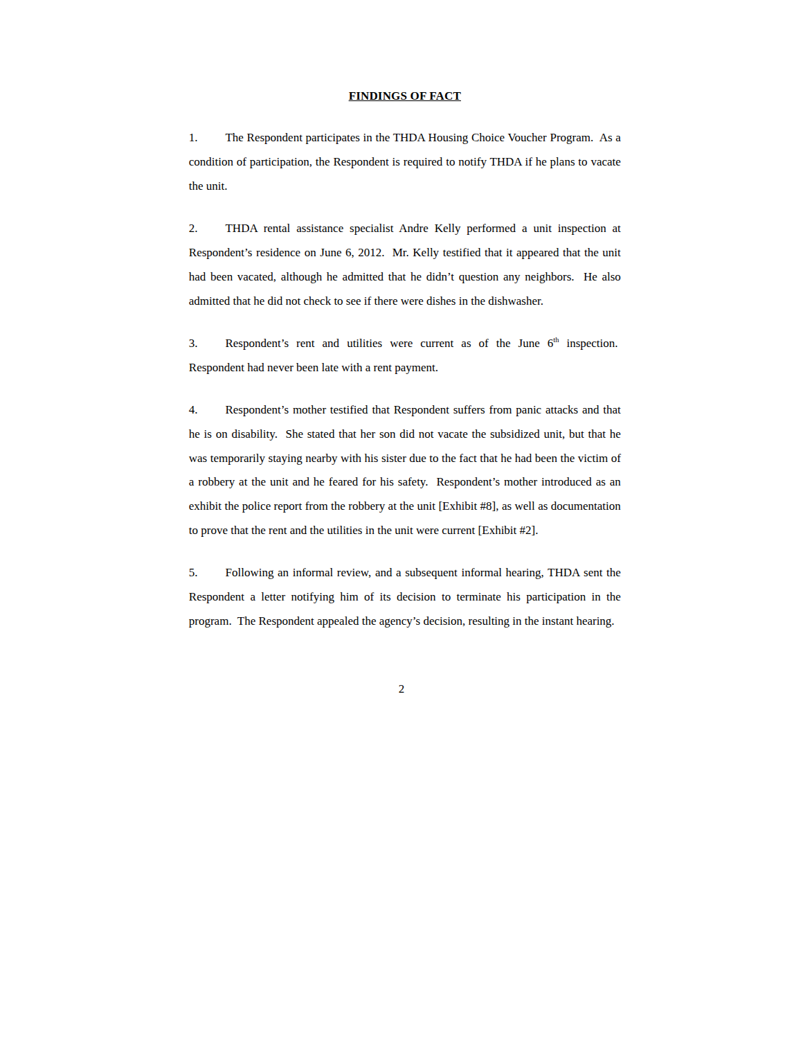FINDINGS OF FACT
1. The Respondent participates in the THDA Housing Choice Voucher Program. As a condition of participation, the Respondent is required to notify THDA if he plans to vacate the unit.
2. THDA rental assistance specialist Andre Kelly performed a unit inspection at Respondent’s residence on June 6, 2012. Mr. Kelly testified that it appeared that the unit had been vacated, although he admitted that he didn’t question any neighbors. He also admitted that he did not check to see if there were dishes in the dishwasher.
3. Respondent’s rent and utilities were current as of the June 6th inspection. Respondent had never been late with a rent payment.
4. Respondent’s mother testified that Respondent suffers from panic attacks and that he is on disability. She stated that her son did not vacate the subsidized unit, but that he was temporarily staying nearby with his sister due to the fact that he had been the victim of a robbery at the unit and he feared for his safety. Respondent’s mother introduced as an exhibit the police report from the robbery at the unit [Exhibit #8], as well as documentation to prove that the rent and the utilities in the unit were current [Exhibit #2].
5. Following an informal review, and a subsequent informal hearing, THDA sent the Respondent a letter notifying him of its decision to terminate his participation in the program. The Respondent appealed the agency’s decision, resulting in the instant hearing.
2